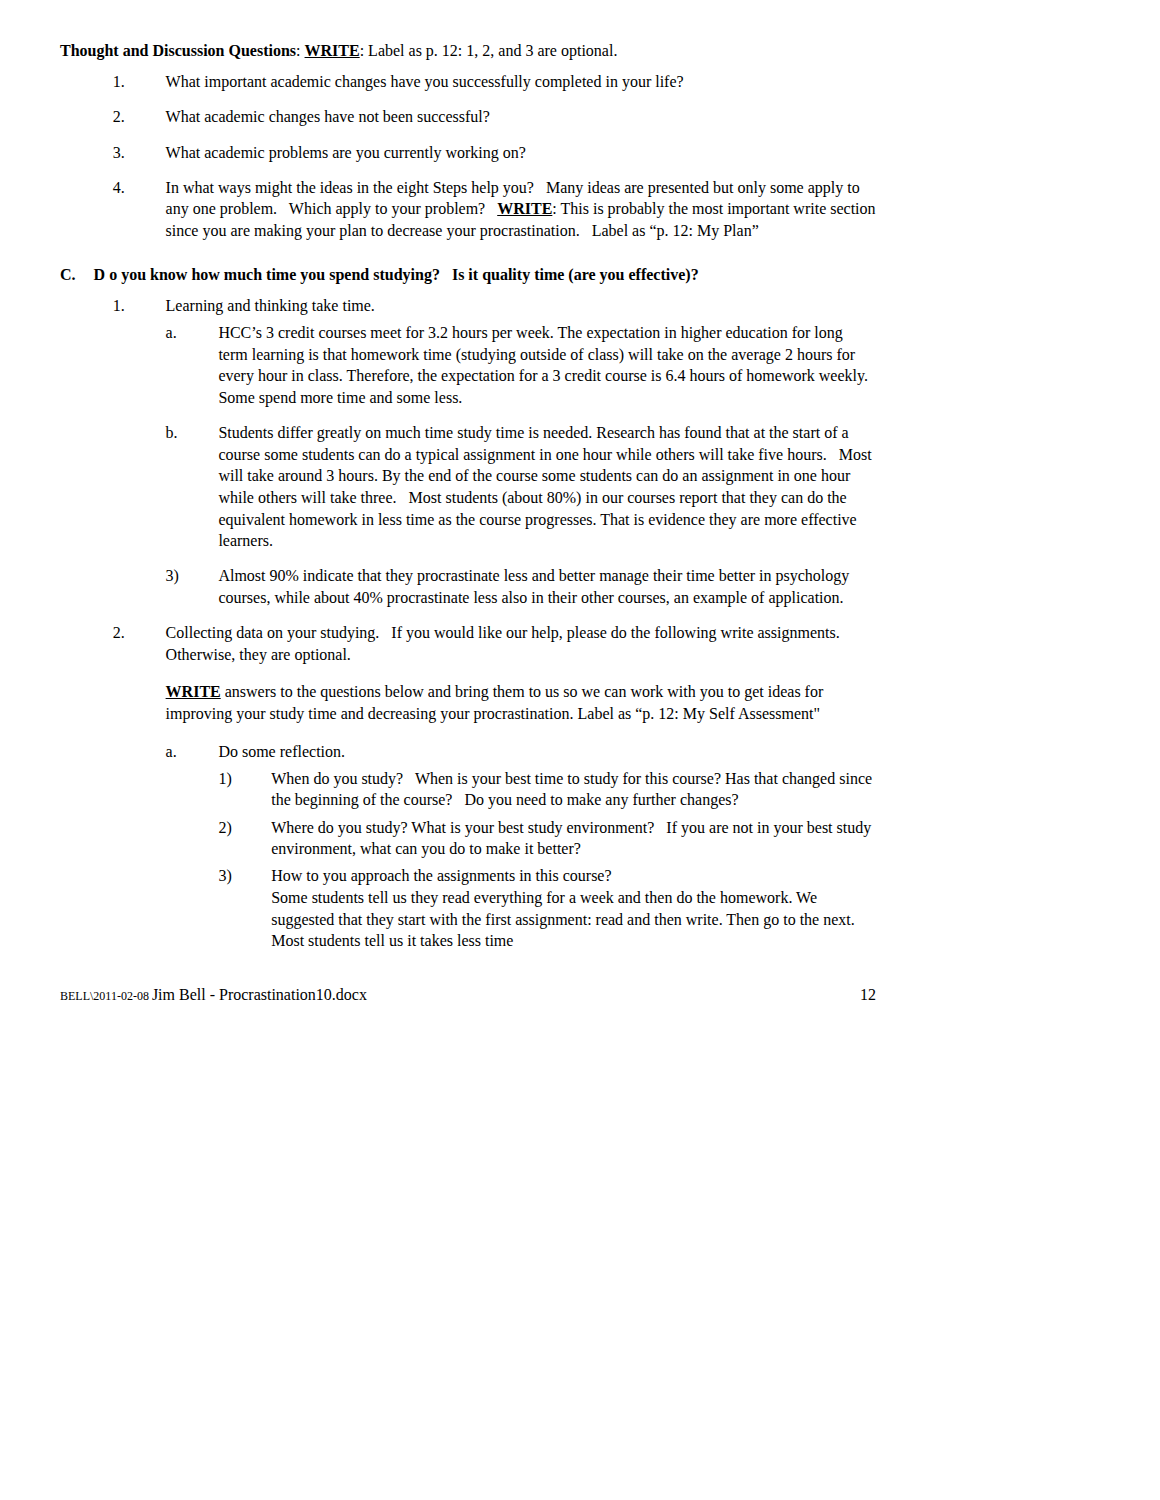Thought and Discussion Questions: WRITE: Label as p. 12: 1, 2, and 3 are optional.
1. What important academic changes have you successfully completed in your life?
2. What academic changes have not been successful?
3. What academic problems are you currently working on?
4. In what ways might the ideas in the eight Steps help you? Many ideas are presented but only some apply to any one problem. Which apply to your problem? WRITE: This is probably the most important write section since you are making your plan to decrease your procrastination. Label as “p. 12: My Plan”
C. D o you know how much time you spend studying? Is it quality time (are you effective)?
1. Learning and thinking take time.
a. HCC’s 3 credit courses meet for 3.2 hours per week. The expectation in higher education for long term learning is that homework time (studying outside of class) will take on the average 2 hours for every hour in class. Therefore, the expectation for a 3 credit course is 6.4 hours of homework weekly. Some spend more time and some less.
b. Students differ greatly on much time study time is needed. Research has found that at the start of a course some students can do a typical assignment in one hour while others will take five hours. Most will take around 3 hours. By the end of the course some students can do an assignment in one hour while others will take three. Most students (about 80%) in our courses report that they can do the equivalent homework in less time as the course progresses. That is evidence they are more effective learners.
3) Almost 90% indicate that they procrastinate less and better manage their time better in psychology courses, while about 40% procrastinate less also in their other courses, an example of application.
2. Collecting data on your studying. If you would like our help, please do the following write assignments. Otherwise, they are optional.
WRITE answers to the questions below and bring them to us so we can work with you to get ideas for improving your study time and decreasing your procrastination. Label as “p. 12: My Self Assessment"
a. Do some reflection.
1) When do you study? When is your best time to study for this course? Has that changed since the beginning of the course? Do you need to make any further changes?
2) Where do you study? What is your best study environment? If you are not in your best study environment, what can you do to make it better?
3) How to you approach the assignments in this course?
Some students tell us they read everything for a week and then do the homework. We suggested that they start with the first assignment: read and then write. Then go to the next. Most students tell us it takes less time
BELL\2011-02-08 Jim Bell - Procrastination10.docx
12